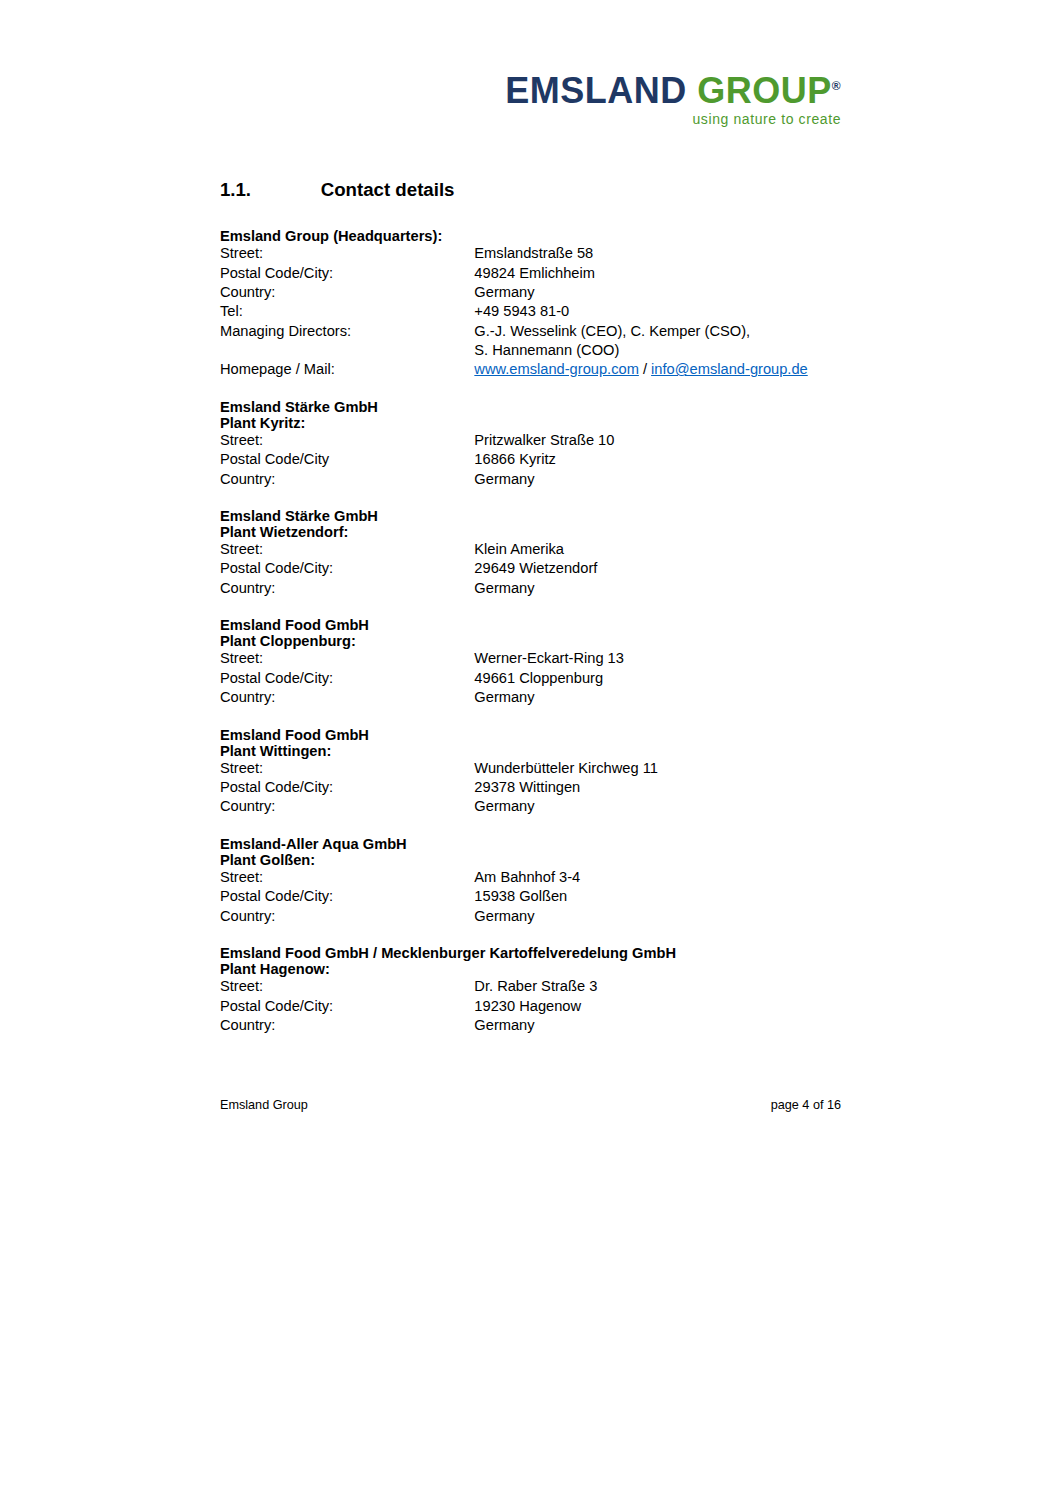EMSLAND GROUP®
using nature to create
1.1. Contact details
Emsland Group (Headquarters):
| Street: | Emslandstraße 58 |
| Postal Code/City: | 49824 Emlichheim |
| Country: | Germany |
| Tel: | +49 5943 81-0 |
| Managing Directors: | G.-J. Wesselink (CEO), C. Kemper (CSO), |
| | S. Hannemann (COO) |
| Homepage / Mail: | www.emsland-group.com / info@emsland-group.de |
Emsland Stärke GmbH
Plant Kyritz:
| Street: | Pritzwalker Straße 10 |
| Postal Code/City | 16866 Kyritz |
| Country: | Germany |
Emsland Stärke GmbH
Plant Wietzendorf:
| Street: | Klein Amerika |
| Postal Code/City: | 29649 Wietzendorf |
| Country: | Germany |
Emsland Food GmbH
Plant Cloppenburg:
| Street: | Werner-Eckart-Ring 13 |
| Postal Code/City: | 49661 Cloppenburg |
| Country: | Germany |
Emsland Food GmbH
Plant Wittingen:
| Street: | Wunderbütteler Kirchweg 11 |
| Postal Code/City: | 29378 Wittingen |
| Country: | Germany |
Emsland-Aller Aqua GmbH
Plant Golßen:
| Street: | Am Bahnhof 3-4 |
| Postal Code/City: | 15938 Golßen |
| Country: | Germany |
Emsland Food GmbH / Mecklenburger Kartoffelveredelung GmbH
Plant Hagenow:
| Street: | Dr. Raber Straße 3 |
| Postal Code/City: | 19230 Hagenow |
| Country: | Germany |
Emsland Group
page 4 of 16